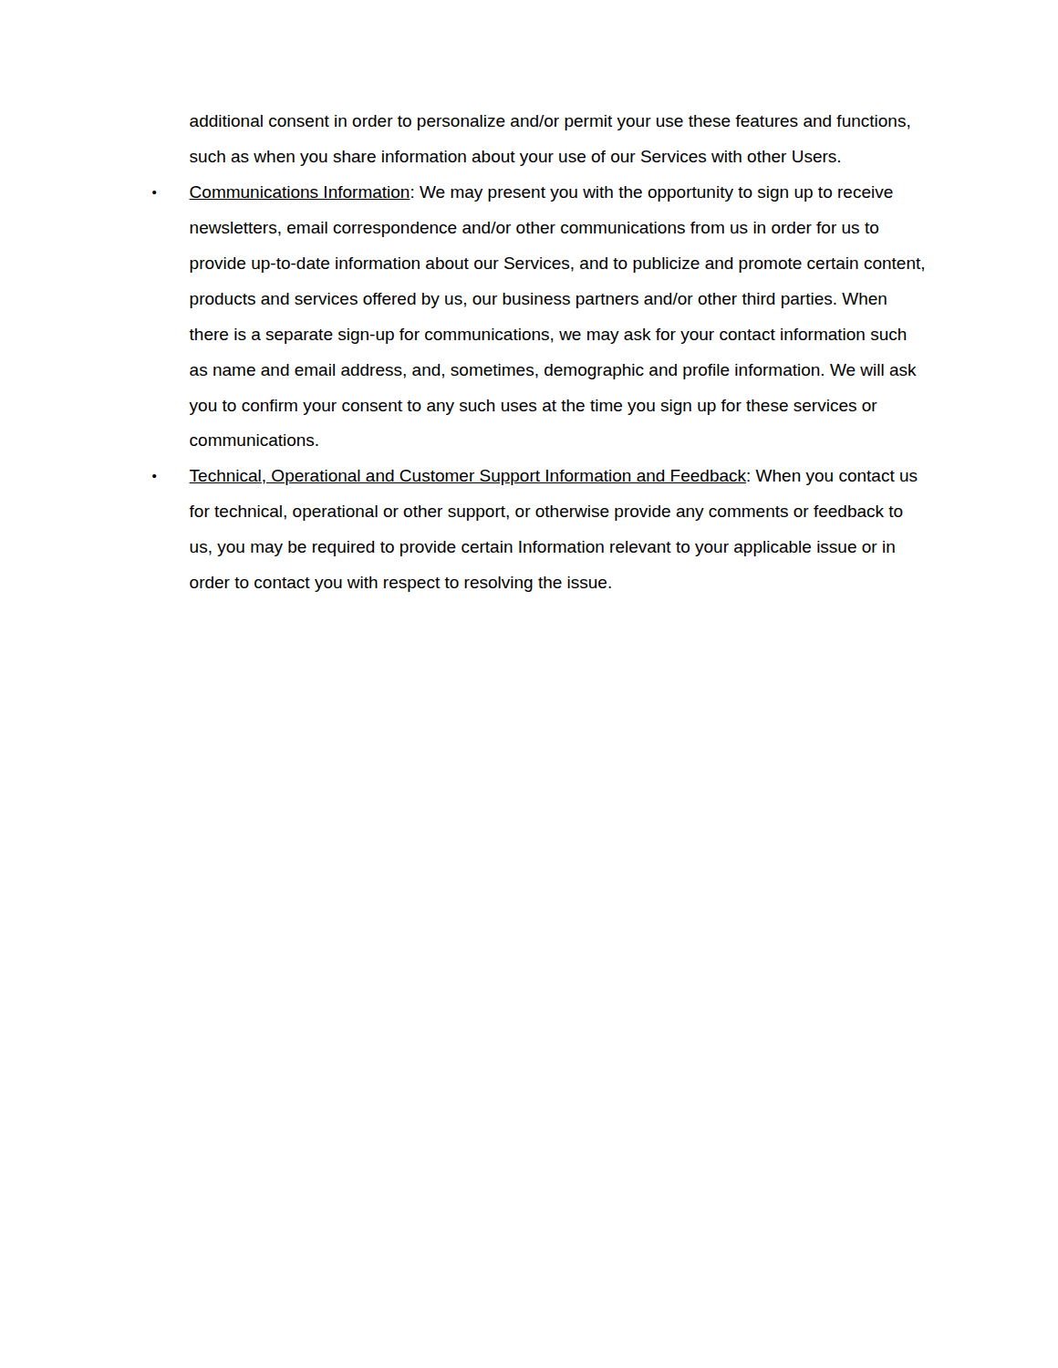additional consent in order to personalize and/or permit your use these features and functions, such as when you share information about your use of our Services with other Users.
Communications Information: We may present you with the opportunity to sign up to receive newsletters, email correspondence and/or other communications from us in order for us to provide up-to-date information about our Services, and to publicize and promote certain content, products and services offered by us, our business partners and/or other third parties. When there is a separate sign-up for communications, we may ask for your contact information such as name and email address, and, sometimes, demographic and profile information. We will ask you to confirm your consent to any such uses at the time you sign up for these services or communications.
Technical, Operational and Customer Support Information and Feedback: When you contact us for technical, operational or other support, or otherwise provide any comments or feedback to us, you may be required to provide certain Information relevant to your applicable issue or in order to contact you with respect to resolving the issue.